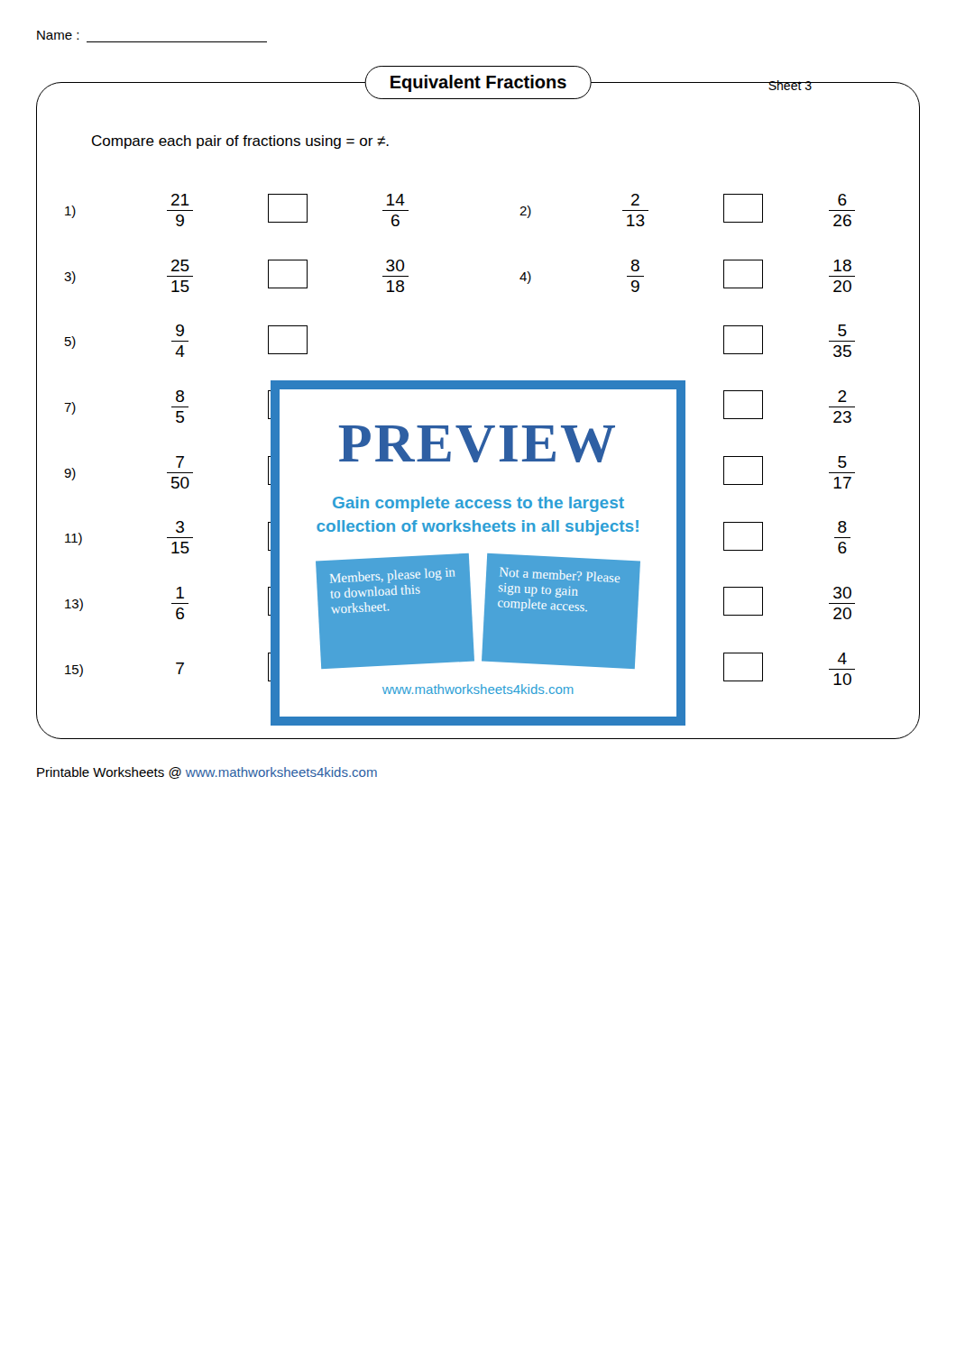Name :
Sheet 3
Equivalent Fractions
Compare each pair of fractions using = or ≠.
| 1) | 21 9 | | 14 6 | | 2) | 2 13 | | 6 26 |
| 3) | 25 15 | | 30 18 | | 4) | 8 9 | | 18 20 |
| 5) | 9 4 | | | | | | | 5 35 |
| 7) | 8 5 | | | | | | | 2 23 |
| 9) | 7 50 | | | | | | | 5 17 |
| 11) | 3 15 | | | | | | | 8 6 |
| 13) | 1 6 | | 7 42 | | 14) | 8 5 | | 30 20 |
| 15) | 7 | | 28 6 | | 16) | 2 5 | | 4 10 |
PREVIEW
Gain complete access to the largest
collection of worksheets in all subjects!
Members, please log in to download this worksheet.
Not a member? Please sign up to gain complete access.
www.mathworksheets4kids.com
Printable Worksheets @ www.mathworksheets4kids.com